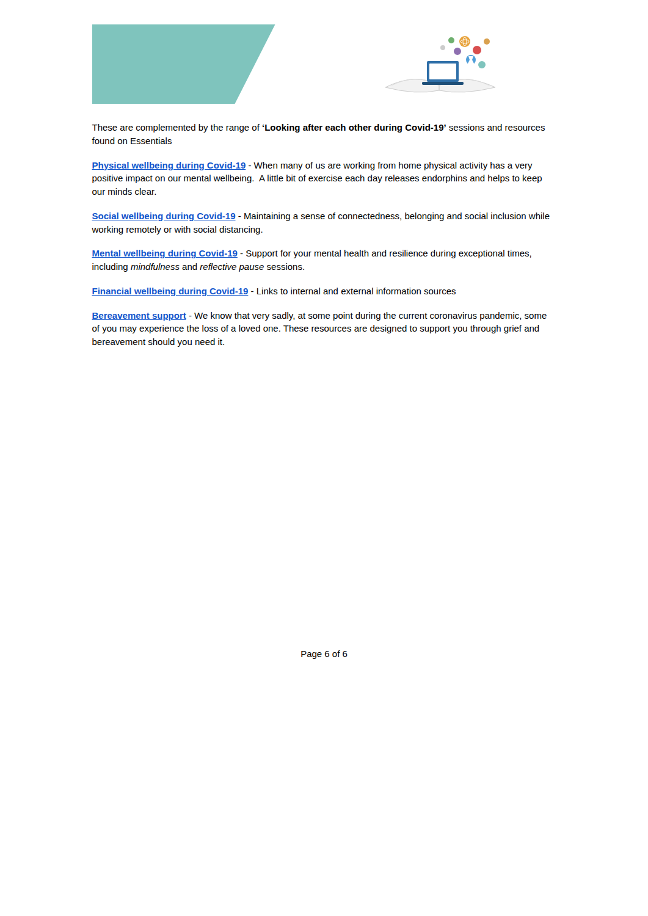These are complemented by the range of ‘Looking after each other during Covid-19’ sessions and resources found on Essentials
Physical wellbeing during Covid-19 - When many of us are working from home physical activity has a very positive impact on our mental wellbeing. A little bit of exercise each day releases endorphins and helps to keep our minds clear.
Social wellbeing during Covid-19 - Maintaining a sense of connectedness, belonging and social inclusion while working remotely or with social distancing.
Mental wellbeing during Covid-19 - Support for your mental health and resilience during exceptional times, including mindfulness and reflective pause sessions.
Financial wellbeing during Covid-19 - Links to internal and external information sources
Bereavement support - We know that very sadly, at some point during the current coronavirus pandemic, some of you may experience the loss of a loved one. These resources are designed to support you through grief and bereavement should you need it.
Page 6 of 6